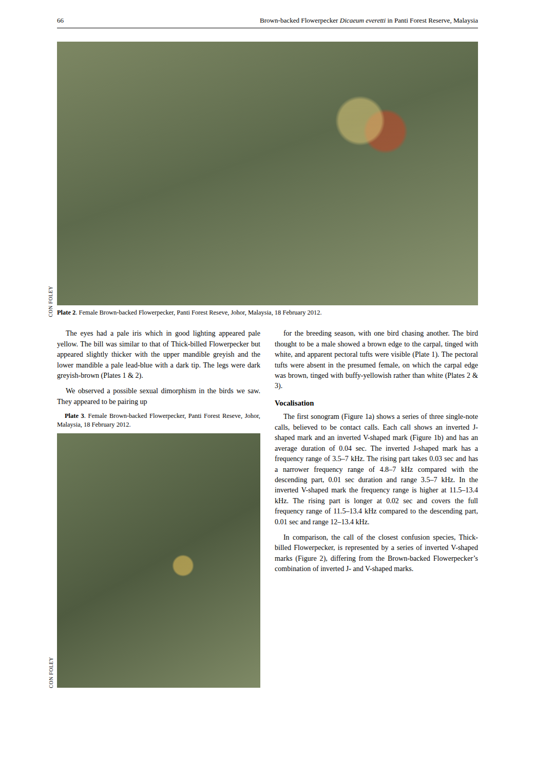66 Brown-backed Flowerpecker Dicaeum everetti in Panti Forest Reserve, Malaysia
CON FOLEY
Plate 2. Female Brown-backed Flowerpecker, Panti Forest Reseve, Johor, Malaysia, 18 February 2012.
The eyes had a pale iris which in good lighting appeared pale yellow. The bill was similar to that of Thick-billed Flowerpecker but appeared slightly thicker with the upper mandible greyish and the lower mandible a pale lead-blue with a dark tip. The legs were dark greyish-brown (Plates 1 & 2).
We observed a possible sexual dimorphism in the birds we saw. They appeared to be pairing up
Plate 3. Female Brown-backed Flowerpecker, Panti Forest Reseve, Johor, Malaysia, 18 February 2012.
CON FOLEY
for the breeding season, with one bird chasing another. The bird thought to be a male showed a brown edge to the carpal, tinged with white, and apparent pectoral tufts were visible (Plate 1). The pectoral tufts were absent in the presumed female, on which the carpal edge was brown, tinged with buffy-yellowish rather than white (Plates 2 & 3).
Vocalisation
The first sonogram (Figure 1a) shows a series of three single-note calls, believed to be contact calls. Each call shows an inverted J-shaped mark and an inverted V-shaped mark (Figure 1b) and has an average duration of 0.04 sec. The inverted J-shaped mark has a frequency range of 3.5–7 kHz. The rising part takes 0.03 sec and has a narrower frequency range of 4.8–7 kHz compared with the descending part, 0.01 sec duration and range 3.5–7 kHz. In the inverted V-shaped mark the frequency range is higher at 11.5–13.4 kHz. The rising part is longer at 0.02 sec and covers the full frequency range of 11.5–13.4 kHz compared to the descending part, 0.01 sec and range 12–13.4 kHz.
In comparison, the call of the closest confusion species, Thick-billed Flowerpecker, is represented by a series of inverted V-shaped marks (Figure 2), differing from the Brown-backed Flowerpecker’s combination of inverted J- and V-shaped marks.